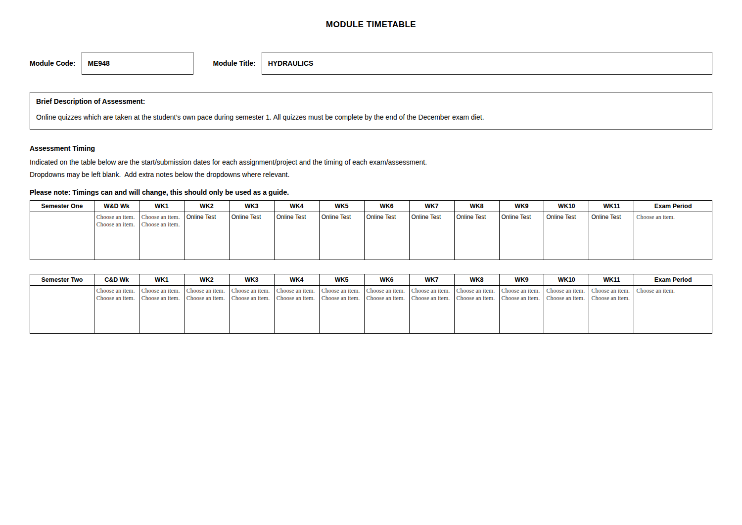MODULE TIMETABLE
Module Code:
ME948
Module Title:
HYDRAULICS
Brief Description of Assessment:
Online quizzes which are taken at the student’s own pace during semester 1. All quizzes must be complete by the end of the December exam diet.
Assessment Timing
Indicated on the table below are the start/submission dates for each assignment/project and the timing of each exam/assessment.
Dropdowns may be left blank. Add extra notes below the dropdowns where relevant.
Please note: Timings can and will change, this should only be used as a guide.
| Semester One | W&D Wk | WK1 | WK2 | WK3 | WK4 | WK5 | WK6 | WK7 | WK8 | WK9 | WK10 | WK11 | Exam Period |
| --- | --- | --- | --- | --- | --- | --- | --- | --- | --- | --- | --- | --- | --- |
| | Choose an item. Choose an item. | Choose an item. Choose an item. | Online Test | Online Test | Online Test | Online Test | Online Test | Online Test | Online Test | Online Test | Online Test | Online Test | Choose an item. |
| Semester Two | C&D Wk | WK1 | WK2 | WK3 | WK4 | WK5 | WK6 | WK7 | WK8 | WK9 | WK10 | WK11 | Exam Period |
| --- | --- | --- | --- | --- | --- | --- | --- | --- | --- | --- | --- | --- | --- |
| | Choose an item. Choose an item. | Choose an item. Choose an item. | Choose an item. Choose an item. | Choose an item. Choose an item. | Choose an item. Choose an item. | Choose an item. Choose an item. | Choose an item. Choose an item. | Choose an item. Choose an item. | Choose an item. Choose an item. | Choose an item. Choose an item. | Choose an item. Choose an item. | Choose an item. Choose an item. | Choose an item. |